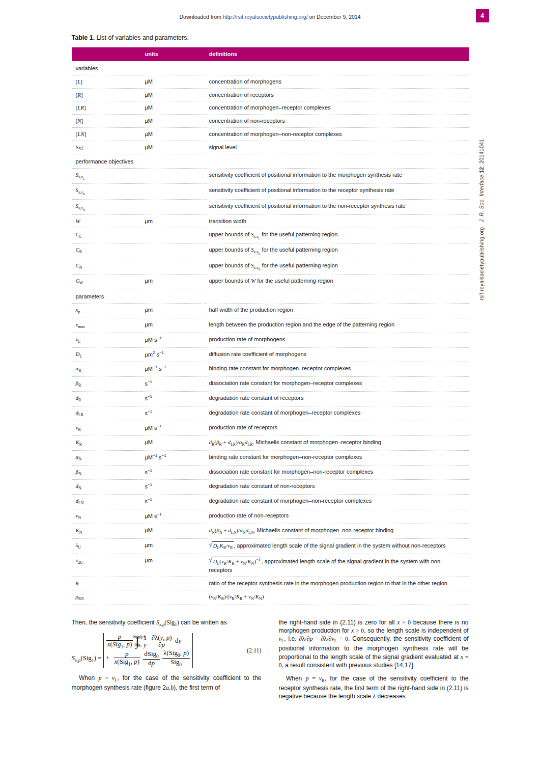4
rsif.royalsocietypublishing.org J. R. Soc. Interface 12: 20141041
Downloaded from http://rsif.royalsocietypublishing.org/ on December 9, 2014
Table 1. List of variables and parameters.
| | units | definitions |
| --- | --- | --- |
| variables |
| [ L ] | μM | concentration of morphogens |
| [ R ] | μM | concentration of receptors |
| [ LR ] | μM | concentration of morphogen–receptor complexes |
| [ N ] | μM | concentration of non-receptors |
| [ LN ] | μM | concentration of morphogen–non-receptor complexes |
| Sig | μM | signal level |
| performance objectives |
| S x , v L | | sensitivity coefficient of positional information to the morphogen synthesis rate |
| S x , v R | | sensitivity coefficient of positional information to the receptor synthesis rate |
| S x , v N | | sensitivity coefficient of positional information to the non-receptor synthesis rate |
| W | μm | transition width |
| C L | | upper bounds of S x , v L for the useful patterning region |
| C R | | upper bounds of S x , v R for the useful patterning region |
| C N | | upper bounds of S x , v N for the useful patterning region |
| C W | μm | upper bounds of W for the useful patterning region |
| parameters |
| x p | μm | half width of the production region |
| x max | μm | length between the production region and the edge of the patterning region |
| v L | μM s −1 | production rate of morphogens |
| D L | μm 2 s −1 | diffusion rate coefficient of morphogens |
| α R | μM −1 s −1 | binding rate constant for morphogen–receptor complexes |
| β R | s −1 | dissociation rate constant for morphogen–receptor complexes |
| d R | s −1 | degradation rate constant of receptors |
| d LR | s −1 | degradation rate constant of morphogen–receptor complexes |
| v R | μM s −1 | production rate of receptors |
| K R | μM | d R ( β R + d LR )/ α R d LR , Michaelis constant of morphogen–receptor binding |
| α N | μM −1 s −1 | binding rate constant for morphogen–non-receptor complexes |
| β N | s −1 | dissociation rate constant for morphogen–non-receptor complexes |
| d N | s −1 | degradation rate constant of non-receptors |
| d LN | s −1 | degradation rate constant of morphogen–non-receptor complexes |
| v N | μM s −1 | production rate of non-receptors |
| K N | μM | d N ( β N + d LN )/ α N d LN , Michaelis constant of morphogen–non-receptor binding |
| λ U | μm | D L K R / v R , approximated length scale of the signal gradient in the system without non-receptors |
| λ 2U | μm | D L ( v R / K R + v N / K N ) −1 , approximated length scale of the signal gradient in the system with non-receptors |
| θ | | ratio of the receptor synthesis rate in the morphogen production region to that in the other region |
| ρ RN | | ( v R / K R )/( v R / K R + v N / K N ) |
Then, the sensitivity coefficient Sx,p(Sig1) can be written as
Sx,p(Sig1) = px(Sig1, p) ∫Sig0(p) Sig1 1 y ∂λ(y, p)∂p dy
+ px(Sig1, p) dSig0 dp λ(Sig0, p) Sig0
(2.11)
When p = vL, for the case of the sensitivity coefficient to the morphogen synthesis rate (figure 2a,b), the first term of
the right-hand side in (2.11) is zero for all x > 0 because there is no morphogen production for x > 0, so the length scale is independent of vL, i.e. ∂λ/∂p = ∂λ/∂vL = 0. Consequently, the sensitivity coefficient of positional information to the morphogen synthesis rate will be proportional to the length scale of the signal gradient evaluated at x = 0, a result consistent with previous studies [14,17].
When p = vR, for the case of the sensitivity coefficient to the receptor synthesis rate, the first term of the right-hand side in (2.11) is negative because the length scale λ decreases